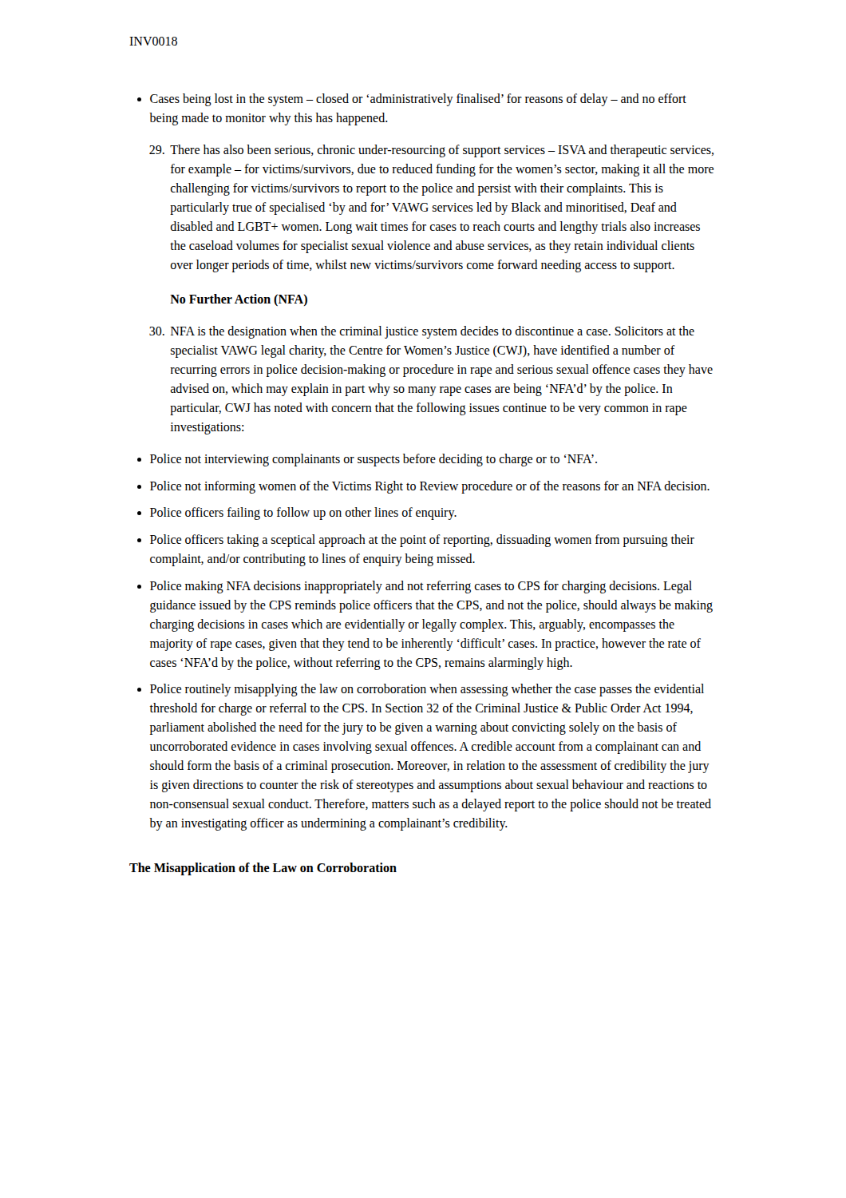INV0018
Cases being lost in the system – closed or ‘administratively finalised’ for reasons of delay – and no effort being made to monitor why this has happened.
29. There has also been serious, chronic under-resourcing of support services – ISVA and therapeutic services, for example – for victims/survivors, due to reduced funding for the women’s sector, making it all the more challenging for victims/survivors to report to the police and persist with their complaints. This is particularly true of specialised ‘by and for’ VAWG services led by Black and minoritised, Deaf and disabled and LGBT+ women. Long wait times for cases to reach courts and lengthy trials also increases the caseload volumes for specialist sexual violence and abuse services, as they retain individual clients over longer periods of time, whilst new victims/survivors come forward needing access to support.
No Further Action (NFA)
30. NFA is the designation when the criminal justice system decides to discontinue a case. Solicitors at the specialist VAWG legal charity, the Centre for Women’s Justice (CWJ), have identified a number of recurring errors in police decision-making or procedure in rape and serious sexual offence cases they have advised on, which may explain in part why so many rape cases are being ‘NFA’d’ by the police. In particular, CWJ has noted with concern that the following issues continue to be very common in rape investigations:
Police not interviewing complainants or suspects before deciding to charge or to ‘NFA’.
Police not informing women of the Victims Right to Review procedure or of the reasons for an NFA decision.
Police officers failing to follow up on other lines of enquiry.
Police officers taking a sceptical approach at the point of reporting, dissuading women from pursuing their complaint, and/or contributing to lines of enquiry being missed.
Police making NFA decisions inappropriately and not referring cases to CPS for charging decisions. Legal guidance issued by the CPS reminds police officers that the CPS, and not the police, should always be making charging decisions in cases which are evidentially or legally complex. This, arguably, encompasses the majority of rape cases, given that they tend to be inherently ‘difficult’ cases. In practice, however the rate of cases ‘NFA’d by the police, without referring to the CPS, remains alarmingly high.
Police routinely misapplying the law on corroboration when assessing whether the case passes the evidential threshold for charge or referral to the CPS. In Section 32 of the Criminal Justice & Public Order Act 1994, parliament abolished the need for the jury to be given a warning about convicting solely on the basis of uncorroborated evidence in cases involving sexual offences. A credible account from a complainant can and should form the basis of a criminal prosecution. Moreover, in relation to the assessment of credibility the jury is given directions to counter the risk of stereotypes and assumptions about sexual behaviour and reactions to non-consensual sexual conduct. Therefore, matters such as a delayed report to the police should not be treated by an investigating officer as undermining a complainant’s credibility.
The Misapplication of the Law on Corroboration